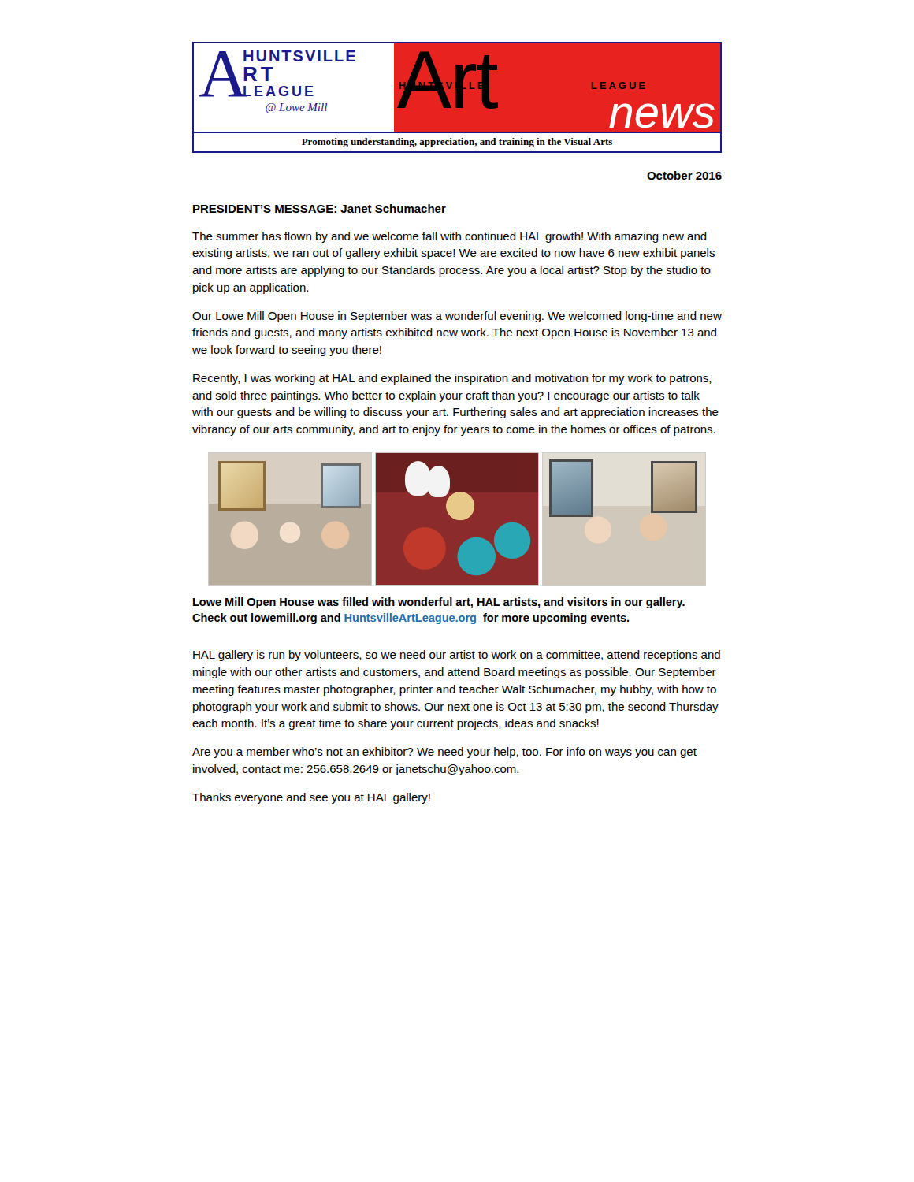A
HUNTSVILLE
RT
LEAGUE
@ Lowe Mill
Art
HUNTSVILLE
LEAGUE
news
Promoting understanding, appreciation, and training in the Visual Arts
October 2016
PRESIDENT’S MESSAGE: Janet Schumacher
The summer has flown by and we welcome fall with continued HAL growth! With amazing new and existing artists, we ran out of gallery exhibit space! We are excited to now have 6 new exhibit panels and more artists are applying to our Standards process. Are you a local artist? Stop by the studio to pick up an application.
Our Lowe Mill Open House in September was a wonderful evening. We welcomed long-time and new friends and guests, and many artists exhibited new work. The next Open House is November 13 and we look forward to seeing you there!
Recently, I was working at HAL and explained the inspiration and motivation for my work to patrons, and sold three paintings. Who better to explain your craft than you? I encourage our artists to talk with our guests and be willing to discuss your art. Furthering sales and art appreciation increases the vibrancy of our arts community, and art to enjoy for years to come in the homes or offices of patrons.
Lowe Mill Open House was filled with wonderful art, HAL artists, and visitors in our gallery. Check out lowemill.org and HuntsvilleArtLeague.org for more upcoming events.
HAL gallery is run by volunteers, so we need our artist to work on a committee, attend receptions and mingle with our other artists and customers, and attend Board meetings as possible. Our September meeting features master photographer, printer and teacher Walt Schumacher, my hubby, with how to photograph your work and submit to shows. Our next one is Oct 13 at 5:30 pm, the second Thursday each month. It’s a great time to share your current projects, ideas and snacks!
Are you a member who’s not an exhibitor? We need your help, too. For info on ways you can get involved, contact me: 256.658.2649 or janetschu@yahoo.com.
Thanks everyone and see you at HAL gallery!